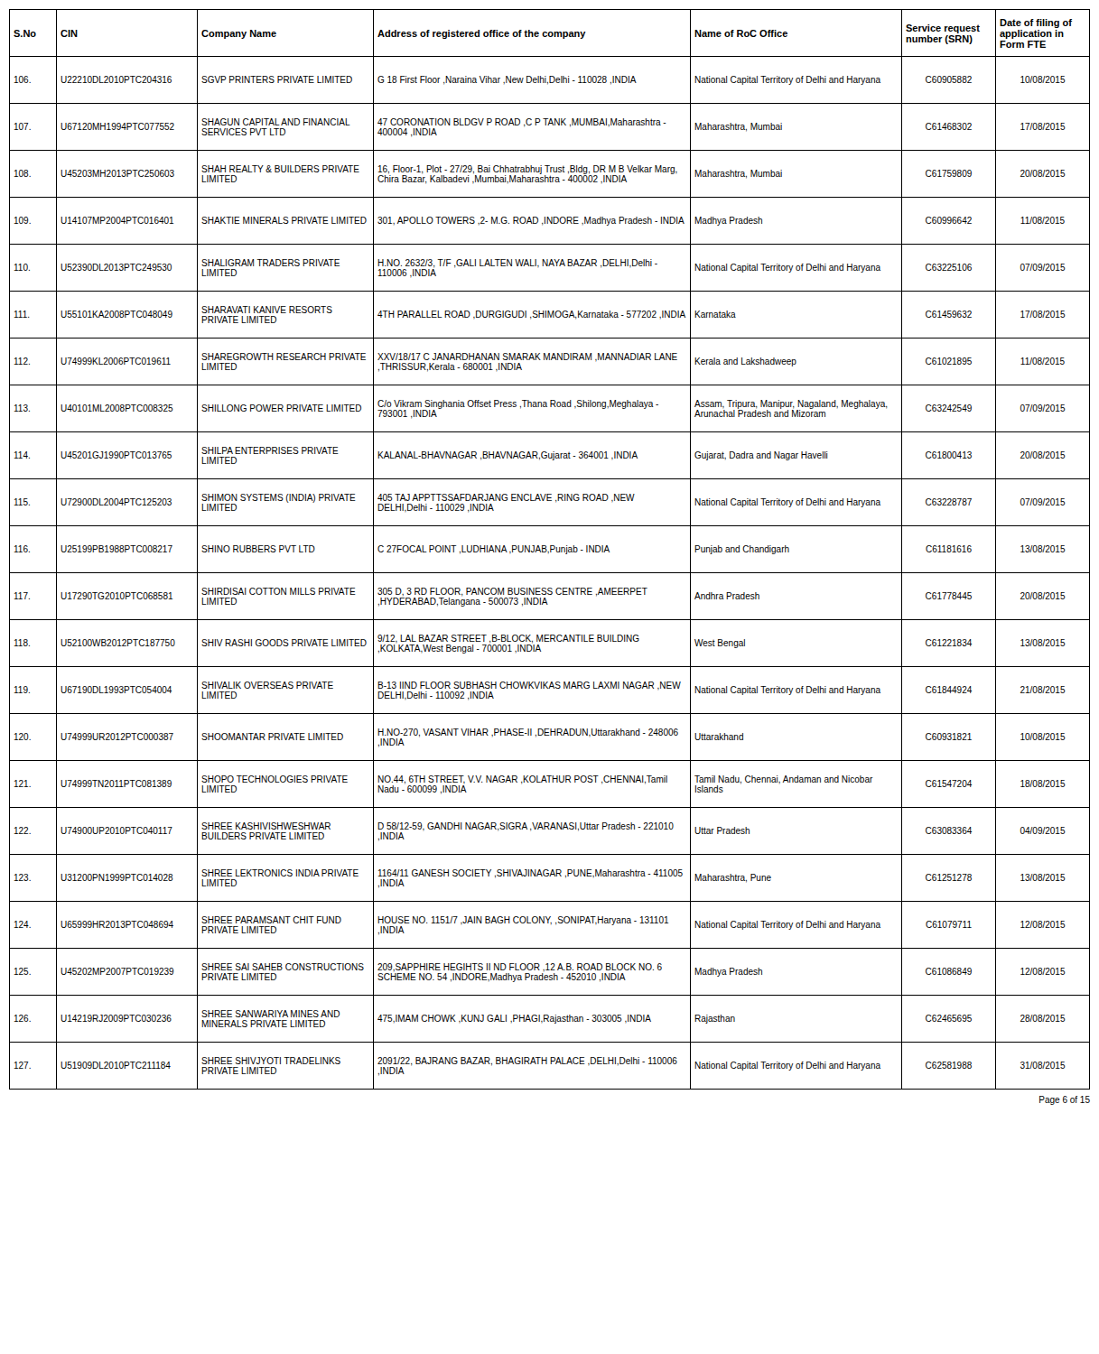| S.No | CIN | Company Name | Address of registered office of the company | Name of RoC Office | Service request number (SRN) | Date of filing of application in Form FTE |
| --- | --- | --- | --- | --- | --- | --- |
| 106. | U22210DL2010PTC204316 | SGVP PRINTERS PRIVATE LIMITED | G 18 First Floor ,Naraina Vihar ,New Delhi,Delhi - 110028 ,INDIA | National Capital Territory of Delhi and Haryana | C60905882 | 10/08/2015 |
| 107. | U67120MH1994PTC077552 | SHAGUN CAPITAL AND FINANCIAL SERVICES PVT LTD | 47 CORONATION BLDGV P ROAD ,C P TANK ,MUMBAI,Maharashtra - 400004 ,INDIA | Maharashtra, Mumbai | C61468302 | 17/08/2015 |
| 108. | U45203MH2013PTC250603 | SHAH REALTY & BUILDERS PRIVATE LIMITED | 16, Floor-1, Plot - 27/29, Bai Chhatrabhuj Trust ,Bldg, DR M B Velkar Marg, Chira Bazar, Kalbadevi ,Mumbai,Maharashtra - 400002 ,INDIA | Maharashtra, Mumbai | C61759809 | 20/08/2015 |
| 109. | U14107MP2004PTC016401 | SHAKTIE MINERALS PRIVATE LIMITED | 301, APOLLO TOWERS ,2- M.G. ROAD ,INDORE ,Madhya Pradesh - INDIA | Madhya Pradesh | C60996642 | 11/08/2015 |
| 110. | U52390DL2013PTC249530 | SHALIGRAM TRADERS PRIVATE LIMITED | H.NO. 2632/3, T/F ,GALI LALTEN WALI, NAYA BAZAR ,DELHI,Delhi - 110006 ,INDIA | National Capital Territory of Delhi and Haryana | C63225106 | 07/09/2015 |
| 111. | U55101KA2008PTC048049 | SHARAVATI KANIVE RESORTS PRIVATE LIMITED | 4TH PARALLEL ROAD ,DURGIGUDI ,SHIMOGA,Karnataka - 577202 ,INDIA | Karnataka | C61459632 | 17/08/2015 |
| 112. | U74999KL2006PTC019611 | SHAREGROWTH RESEARCH PRIVATE LIMITED | XXV/18/17 C JANARDHANAN SMARAK MANDIRAM ,MANNADIAR LANE ,THRISSUR,Kerala - 680001 ,INDIA | Kerala and Lakshadweep | C61021895 | 11/08/2015 |
| 113. | U40101ML2008PTC008325 | SHILLONG POWER PRIVATE LIMITED | C/o Vikram Singhania Offset Press ,Thana Road ,Shilong,Meghalaya - 793001 ,INDIA | Assam, Tripura, Manipur, Nagaland, Meghalaya, Arunachal Pradesh and Mizoram | C63242549 | 07/09/2015 |
| 114. | U45201GJ1990PTC013765 | SHILPA ENTERPRISES PRIVATE LIMITED | KALANAL-BHAVNAGAR ,BHAVNAGAR,Gujarat - 364001 ,INDIA | Gujarat, Dadra and Nagar Havelli | C61800413 | 20/08/2015 |
| 115. | U72900DL2004PTC125203 | SHIMON SYSTEMS (INDIA) PRIVATE LIMITED | 405 TAJ APPTTSSAFDARJANG ENCLAVE ,RING ROAD ,NEW DELHI,Delhi - 110029 ,INDIA | National Capital Territory of Delhi and Haryana | C63228787 | 07/09/2015 |
| 116. | U25199PB1988PTC008217 | SHINO RUBBERS PVT LTD | C 27FOCAL POINT ,LUDHIANA ,PUNJAB,Punjab - INDIA | Punjab and Chandigarh | C61181616 | 13/08/2015 |
| 117. | U17290TG2010PTC068581 | SHIRDISAI COTTON MILLS PRIVATE LIMITED | 305 D, 3 RD FLOOR, PANCOM BUSINESS CENTRE ,AMEERPET ,HYDERABAD,Telangana - 500073 ,INDIA | Andhra Pradesh | C61778445 | 20/08/2015 |
| 118. | U52100WB2012PTC187750 | SHIV RASHI GOODS PRIVATE LIMITED | 9/12, LAL BAZAR STREET ,B-BLOCK, MERCANTILE BUILDING ,KOLKATA,West Bengal - 700001 ,INDIA | West Bengal | C61221834 | 13/08/2015 |
| 119. | U67190DL1993PTC054004 | SHIVALIK OVERSEAS PRIVATE LIMITED | B-13 IIND FLOOR SUBHASH CHOWKVIKAS MARG LAXMI NAGAR ,NEW DELHI,Delhi - 110092 ,INDIA | National Capital Territory of Delhi and Haryana | C61844924 | 21/08/2015 |
| 120. | U74999UR2012PTC000387 | SHOOMANTAR PRIVATE LIMITED | H.NO-270, VASANT VIHAR ,PHASE-II ,DEHRADUN,Uttarakhand - 248006 ,INDIA | Uttarakhand | C60931821 | 10/08/2015 |
| 121. | U74999TN2011PTC081389 | SHOPO TECHNOLOGIES PRIVATE LIMITED | NO.44, 6TH STREET, V.V. NAGAR ,KOLATHUR POST ,CHENNAI,Tamil Nadu - 600099 ,INDIA | Tamil Nadu, Chennai, Andaman and Nicobar Islands | C61547204 | 18/08/2015 |
| 122. | U74900UP2010PTC040117 | SHREE KASHIVISHWESHWAR BUILDERS PRIVATE LIMITED | D 58/12-59, GANDHI NAGAR,SIGRA ,VARANASI,Uttar Pradesh - 221010 ,INDIA | Uttar Pradesh | C63083364 | 04/09/2015 |
| 123. | U31200PN1999PTC014028 | SHREE LEKTRONICS INDIA PRIVATE LIMITED | 1164/11 GANESH SOCIETY ,SHIVAJINAGAR ,PUNE,Maharashtra - 411005 ,INDIA | Maharashtra, Pune | C61251278 | 13/08/2015 |
| 124. | U65999HR2013PTC048694 | SHREE PARAMSANT CHIT FUND PRIVATE LIMITED | HOUSE NO. 1151/7 ,JAIN BAGH COLONY, ,SONIPAT,Haryana - 131101 ,INDIA | National Capital Territory of Delhi and Haryana | C61079711 | 12/08/2015 |
| 125. | U45202MP2007PTC019239 | SHREE SAI SAHEB CONSTRUCTIONS PRIVATE LIMITED | 209,SAPPHIRE HEGIHTS II ND FLOOR ,12 A.B. ROAD BLOCK NO. 6 SCHEME NO. 54 ,INDORE,Madhya Pradesh - 452010 ,INDIA | Madhya Pradesh | C61086849 | 12/08/2015 |
| 126. | U14219RJ2009PTC030236 | SHREE SANWARIYA MINES AND MINERALS PRIVATE LIMITED | 475,IMAM CHOWK ,KUNJ GALI ,PHAGI,Rajasthan - 303005 ,INDIA | Rajasthan | C62465695 | 28/08/2015 |
| 127. | U51909DL2010PTC211184 | SHREE SHIVJYOTI TRADELINKS PRIVATE LIMITED | 2091/22, BAJRANG BAZAR, BHAGIRATH PALACE ,DELHI,Delhi - 110006 ,INDIA | National Capital Territory of Delhi and Haryana | C62581988 | 31/08/2015 |
Page 6 of 15